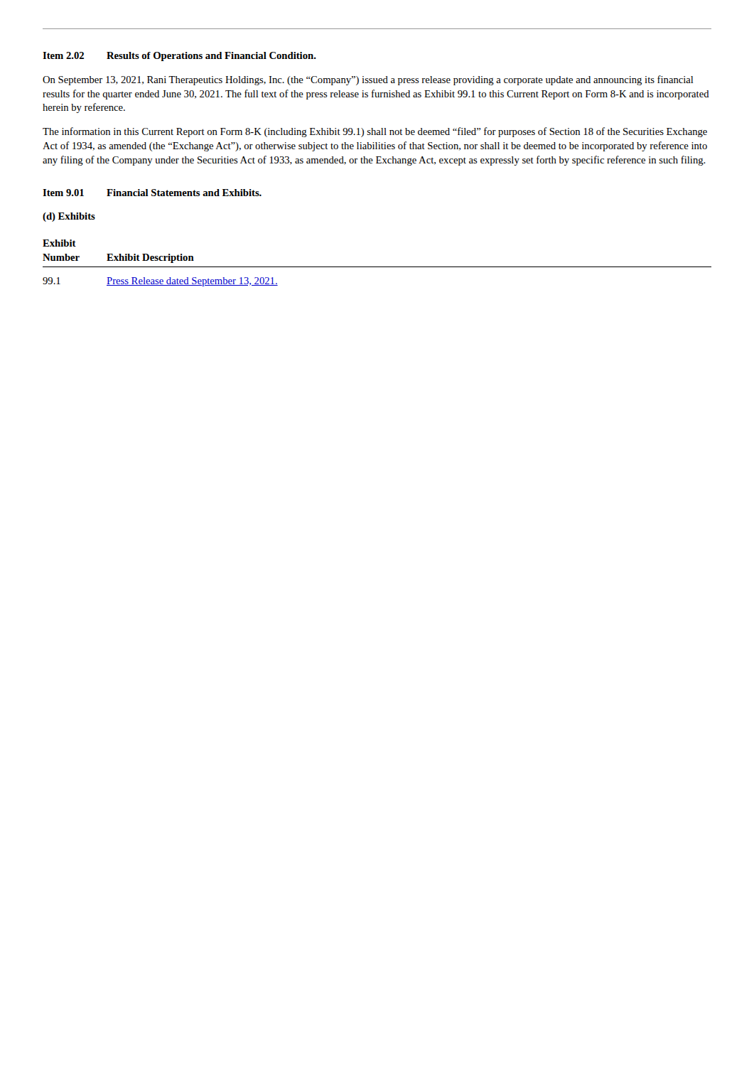Item 2.02 Results of Operations and Financial Condition.
On September 13, 2021, Rani Therapeutics Holdings, Inc. (the “Company”) issued a press release providing a corporate update and announcing its financial results for the quarter ended June 30, 2021. The full text of the press release is furnished as Exhibit 99.1 to this Current Report on Form 8-K and is incorporated herein by reference.
The information in this Current Report on Form 8-K (including Exhibit 99.1) shall not be deemed “filed” for purposes of Section 18 of the Securities Exchange Act of 1934, as amended (the “Exchange Act”), or otherwise subject to the liabilities of that Section, nor shall it be deemed to be incorporated by reference into any filing of the Company under the Securities Act of 1933, as amended, or the Exchange Act, except as expressly set forth by specific reference in such filing.
Item 9.01 Financial Statements and Exhibits.
(d) Exhibits
| Exhibit Number | Exhibit Description |
| --- | --- |
| 99.1 | Press Release dated September 13, 2021. |